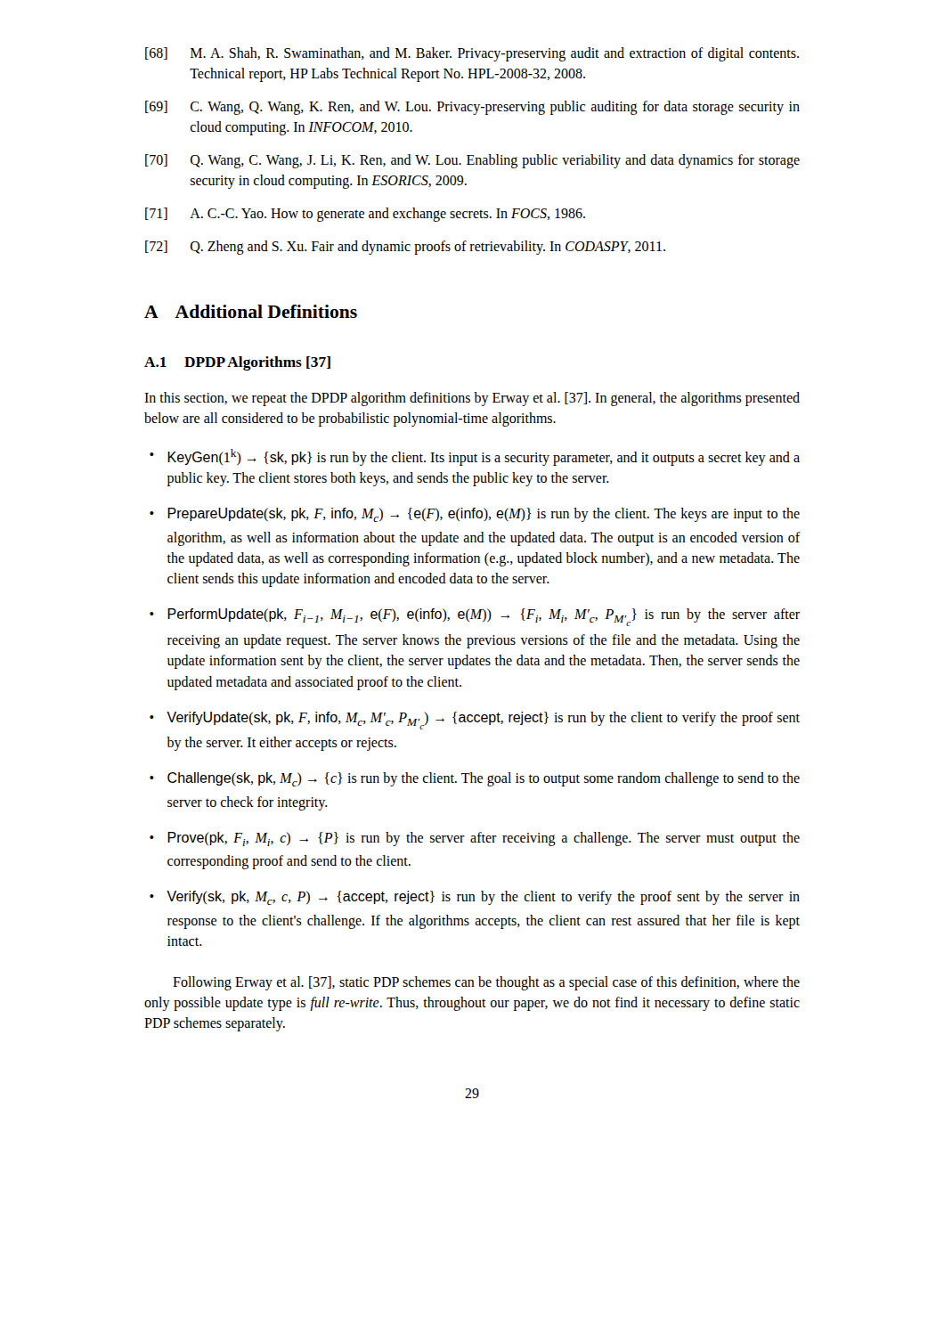[68] M. A. Shah, R. Swaminathan, and M. Baker. Privacy-preserving audit and extraction of digital contents. Technical report, HP Labs Technical Report No. HPL-2008-32, 2008.
[69] C. Wang, Q. Wang, K. Ren, and W. Lou. Privacy-preserving public auditing for data storage security in cloud computing. In INFOCOM, 2010.
[70] Q. Wang, C. Wang, J. Li, K. Ren, and W. Lou. Enabling public veriability and data dynamics for storage security in cloud computing. In ESORICS, 2009.
[71] A. C.-C. Yao. How to generate and exchange secrets. In FOCS, 1986.
[72] Q. Zheng and S. Xu. Fair and dynamic proofs of retrievability. In CODASPY, 2011.
AAdditional Definitions
A.1 DPDP Algorithms [37]
In this section, we repeat the DPDP algorithm definitions by Erway et al. [37]. In general, the algorithms presented below are all considered to be probabilistic polynomial-time algorithms.
KeyGen(1k) → {sk, pk} is run by the client. Its input is a security parameter, and it outputs a secret key and a public key. The client stores both keys, and sends the public key to the server.
PrepareUpdate(sk, pk, F, info, Mc) → {e(F), e(info), e(M)} is run by the client. The keys are input to the algorithm, as well as information about the update and the updated data. The output is an encoded version of the updated data, as well as corresponding information (e.g., updated block number), and a new metadata. The client sends this update information and encoded data to the server.
PerformUpdate(pk, Fi−1, Mi−1, e(F), e(info), e(M)) → {Fi, Mi, M′c, PM′c} is run by the server after receiving an update request. The server knows the previous versions of the file and the metadata. Using the update information sent by the client, the server updates the data and the metadata. Then, the server sends the updated metadata and associated proof to the client.
VerifyUpdate(sk, pk, F, info, Mc, M′c, PM′c) → {accept, reject} is run by the client to verify the proof sent by the server. It either accepts or rejects.
Challenge(sk, pk, Mc) → {c} is run by the client. The goal is to output some random challenge to send to the server to check for integrity.
Prove(pk, Fi, Mi, c) → {P} is run by the server after receiving a challenge. The server must output the corresponding proof and send to the client.
Verify(sk, pk, Mc, c, P) → {accept, reject} is run by the client to verify the proof sent by the server in response to the client's challenge. If the algorithms accepts, the client can rest assured that her file is kept intact.
Following Erway et al. [37], static PDP schemes can be thought as a special case of this definition, where the only possible update type is full re-write. Thus, throughout our paper, we do not find it necessary to define static PDP schemes separately.
29